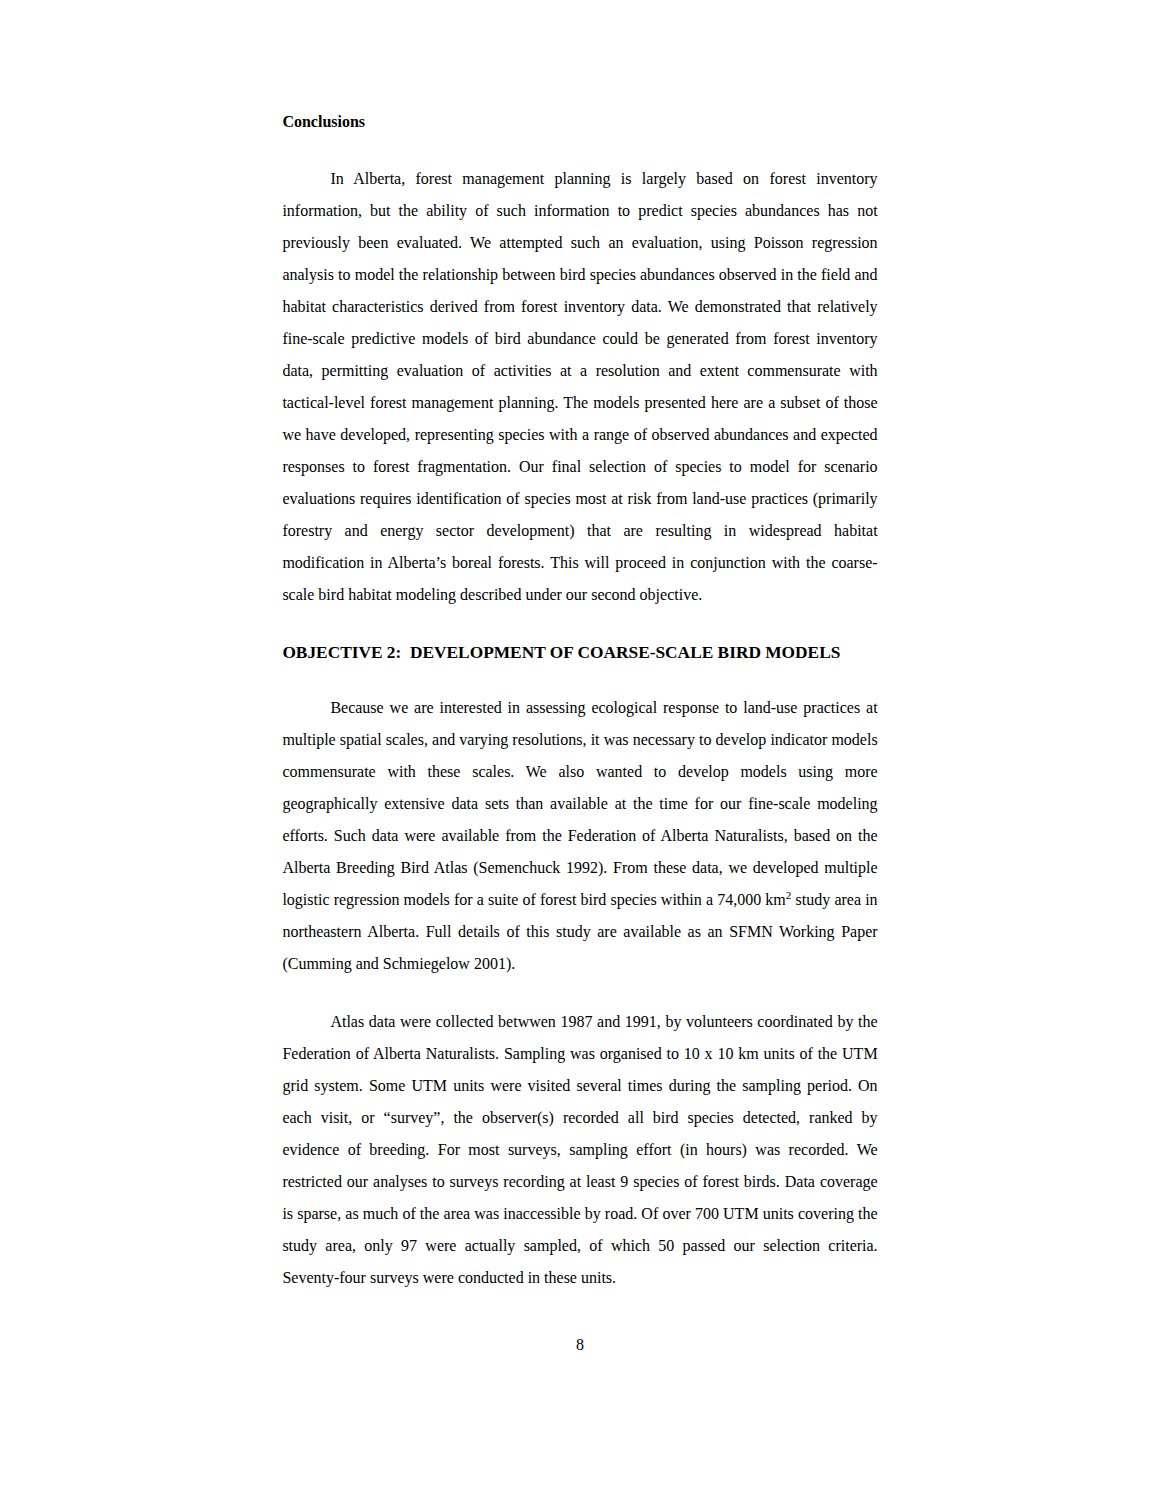Conclusions
In Alberta, forest management planning is largely based on forest inventory information, but the ability of such information to predict species abundances has not previously been evaluated. We attempted such an evaluation, using Poisson regression analysis to model the relationship between bird species abundances observed in the field and habitat characteristics derived from forest inventory data. We demonstrated that relatively fine-scale predictive models of bird abundance could be generated from forest inventory data, permitting evaluation of activities at a resolution and extent commensurate with tactical-level forest management planning. The models presented here are a subset of those we have developed, representing species with a range of observed abundances and expected responses to forest fragmentation. Our final selection of species to model for scenario evaluations requires identification of species most at risk from land-use practices (primarily forestry and energy sector development) that are resulting in widespread habitat modification in Alberta’s boreal forests. This will proceed in conjunction with the coarse-scale bird habitat modeling described under our second objective.
OBJECTIVE 2: DEVELOPMENT OF COARSE-SCALE BIRD MODELS
Because we are interested in assessing ecological response to land-use practices at multiple spatial scales, and varying resolutions, it was necessary to develop indicator models commensurate with these scales. We also wanted to develop models using more geographically extensive data sets than available at the time for our fine-scale modeling efforts. Such data were available from the Federation of Alberta Naturalists, based on the Alberta Breeding Bird Atlas (Semenchuck 1992). From these data, we developed multiple logistic regression models for a suite of forest bird species within a 74,000 km2 study area in northeastern Alberta. Full details of this study are available as an SFMN Working Paper (Cumming and Schmiegelow 2001).
Atlas data were collected betwwen 1987 and 1991, by volunteers coordinated by the Federation of Alberta Naturalists. Sampling was organised to 10 x 10 km units of the UTM grid system. Some UTM units were visited several times during the sampling period. On each visit, or “survey”, the observer(s) recorded all bird species detected, ranked by evidence of breeding. For most surveys, sampling effort (in hours) was recorded. We restricted our analyses to surveys recording at least 9 species of forest birds. Data coverage is sparse, as much of the area was inaccessible by road. Of over 700 UTM units covering the study area, only 97 were actually sampled, of which 50 passed our selection criteria. Seventy-four surveys were conducted in these units.
8